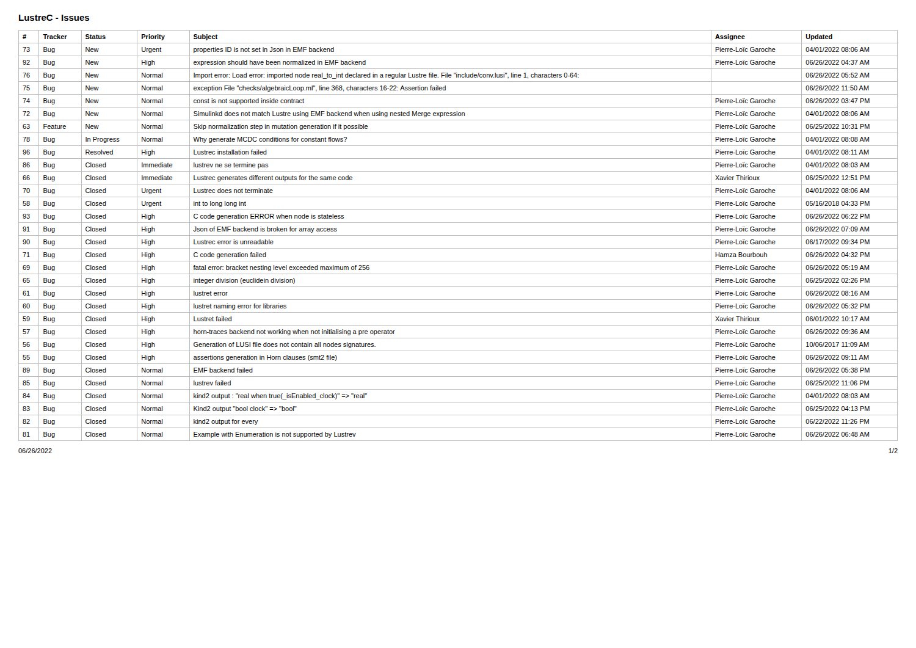LustreC - Issues
| # | Tracker | Status | Priority | Subject | Assignee | Updated |
| --- | --- | --- | --- | --- | --- | --- |
| 73 | Bug | New | Urgent | properties ID is not set in Json in EMF backend | Pierre-Loïc Garoche | 04/01/2022 08:06 AM |
| 92 | Bug | New | High | expression should have been normalized in EMF backend | Pierre-Loïc Garoche | 06/26/2022 04:37 AM |
| 76 | Bug | New | Normal | Import error: Load error: imported node real_to_int declared in a regular Lustre file. File "include/conv.lusi", line 1, characters 0-64: | | 06/26/2022 05:52 AM |
| 75 | Bug | New | Normal | exception File "checks/algebraicLoop.ml", line 368, characters 16-22: Assertion failed | | 06/26/2022 11:50 AM |
| 74 | Bug | New | Normal | const is not supported inside contract | Pierre-Loïc Garoche | 06/26/2022 03:47 PM |
| 72 | Bug | New | Normal | Simulinkd does not match Lustre using EMF backend when using nested Merge expression | Pierre-Loïc Garoche | 04/01/2022 08:06 AM |
| 63 | Feature | New | Normal | Skip normalization step in mutation generation if it possible | Pierre-Loïc Garoche | 06/25/2022 10:31 PM |
| 78 | Bug | In Progress | Normal | Why generate MCDC conditions for constant flows? | Pierre-Loïc Garoche | 04/01/2022 08:08 AM |
| 96 | Bug | Resolved | High | Lustrec installation failed | Pierre-Loïc Garoche | 04/01/2022 08:11 AM |
| 86 | Bug | Closed | Immediate | lustrev ne se termine pas | Pierre-Loïc Garoche | 04/01/2022 08:03 AM |
| 66 | Bug | Closed | Immediate | Lustrec generates different outputs for the same code | Xavier Thirioux | 06/25/2022 12:51 PM |
| 70 | Bug | Closed | Urgent | Lustrec does not terminate | Pierre-Loïc Garoche | 04/01/2022 08:06 AM |
| 58 | Bug | Closed | Urgent | int to long long int | Pierre-Loïc Garoche | 05/16/2018 04:33 PM |
| 93 | Bug | Closed | High | C code generation ERROR when node is stateless | Pierre-Loïc Garoche | 06/26/2022 06:22 PM |
| 91 | Bug | Closed | High | Json of EMF backend is broken for array access | Pierre-Loïc Garoche | 06/26/2022 07:09 AM |
| 90 | Bug | Closed | High | Lustrec error is unreadable | Pierre-Loïc Garoche | 06/17/2022 09:34 PM |
| 71 | Bug | Closed | High | C code generation failed | Hamza Bourbouh | 06/26/2022 04:32 PM |
| 69 | Bug | Closed | High | fatal error: bracket nesting level exceeded maximum of 256 | Pierre-Loïc Garoche | 06/26/2022 05:19 AM |
| 65 | Bug | Closed | High | integer division (euclidein division) | Pierre-Loïc Garoche | 06/25/2022 02:26 PM |
| 61 | Bug | Closed | High | lustret error | Pierre-Loïc Garoche | 06/26/2022 08:16 AM |
| 60 | Bug | Closed | High | lustret naming error for libraries | Pierre-Loïc Garoche | 06/26/2022 05:32 PM |
| 59 | Bug | Closed | High | Lustret failed | Xavier Thirioux | 06/01/2022 10:17 AM |
| 57 | Bug | Closed | High | horn-traces backend not working when not initialising a pre operator | Pierre-Loïc Garoche | 06/26/2022 09:36 AM |
| 56 | Bug | Closed | High | Generation of LUSI file does not contain all nodes signatures. | Pierre-Loïc Garoche | 10/06/2017 11:09 AM |
| 55 | Bug | Closed | High | assertions generation in Horn clauses (smt2 file) | Pierre-Loïc Garoche | 06/26/2022 09:11 AM |
| 89 | Bug | Closed | Normal | EMF backend failed | Pierre-Loïc Garoche | 06/26/2022 05:38 PM |
| 85 | Bug | Closed | Normal | lustrev failed | Pierre-Loïc Garoche | 06/25/2022 11:06 PM |
| 84 | Bug | Closed | Normal | kind2 output : "real when true(_isEnabled_clock)" => "real" | Pierre-Loïc Garoche | 04/01/2022 08:03 AM |
| 83 | Bug | Closed | Normal | Kind2 output "bool clock" => "bool" | Pierre-Loïc Garoche | 06/25/2022 04:13 PM |
| 82 | Bug | Closed | Normal | kind2 output for every | Pierre-Loïc Garoche | 06/22/2022 11:26 PM |
| 81 | Bug | Closed | Normal | Example with Enumeration is not supported by Lustrev | Pierre-Loïc Garoche | 06/26/2022 06:48 AM |
06/26/2022 1/2